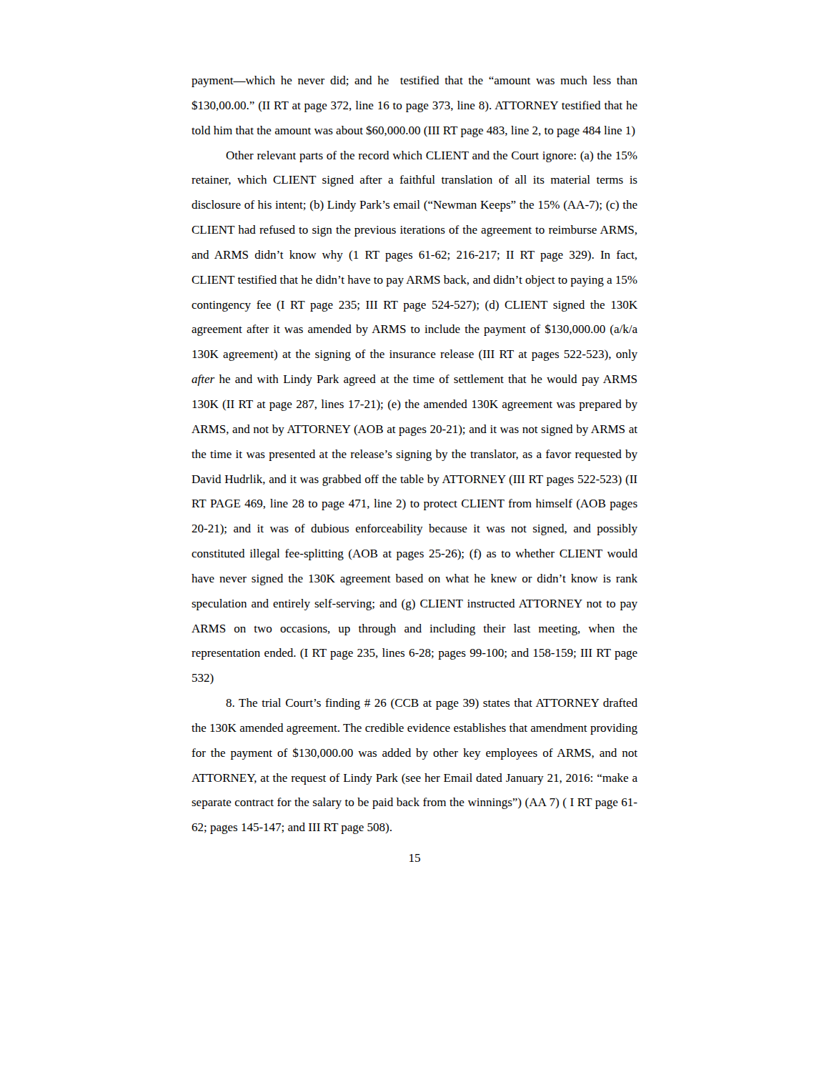payment—which he never did; and he testified that the “amount was much less than $130,00.00.” (II RT at page 372, line 16 to page 373, line 8). ATTORNEY testified that he told him that the amount was about $60,000.00 (III RT page 483, line 2, to page 484 line 1)
Other relevant parts of the record which CLIENT and the Court ignore: (a) the 15% retainer, which CLIENT signed after a faithful translation of all its material terms is disclosure of his intent; (b) Lindy Park’s email (“Newman Keeps” the 15% (AA-7); (c) the CLIENT had refused to sign the previous iterations of the agreement to reimburse ARMS, and ARMS didn’t know why (1 RT pages 61-62; 216-217; II RT page 329). In fact, CLIENT testified that he didn’t have to pay ARMS back, and didn’t object to paying a 15% contingency fee (I RT page 235; III RT page 524-527); (d) CLIENT signed the 130K agreement after it was amended by ARMS to include the payment of $130,000.00 (a/k/a 130K agreement) at the signing of the insurance release (III RT at pages 522-523), only after he and with Lindy Park agreed at the time of settlement that he would pay ARMS 130K (II RT at page 287, lines 17-21); (e) the amended 130K agreement was prepared by ARMS, and not by ATTORNEY (AOB at pages 20-21); and it was not signed by ARMS at the time it was presented at the release’s signing by the translator, as a favor requested by David Hudrlik, and it was grabbed off the table by ATTORNEY (III RT pages 522-523) (II RT PAGE 469, line 28 to page 471, line 2) to protect CLIENT from himself (AOB pages 20-21); and it was of dubious enforceability because it was not signed, and possibly constituted illegal fee-splitting (AOB at pages 25-26); (f) as to whether CLIENT would have never signed the 130K agreement based on what he knew or didn’t know is rank speculation and entirely self-serving; and (g) CLIENT instructed ATTORNEY not to pay ARMS on two occasions, up through and including their last meeting, when the representation ended. (I RT page 235, lines 6-28; pages 99-100; and 158-159; III RT page 532)
8. The trial Court’s finding # 26 (CCB at page 39) states that ATTORNEY drafted the 130K amended agreement. The credible evidence establishes that amendment providing for the payment of $130,000.00 was added by other key employees of ARMS, and not ATTORNEY, at the request of Lindy Park (see her Email dated January 21, 2016: “make a separate contract for the salary to be paid back from the winnings”) (AA 7) ( I RT page 61-62; pages 145-147; and III RT page 508).
15